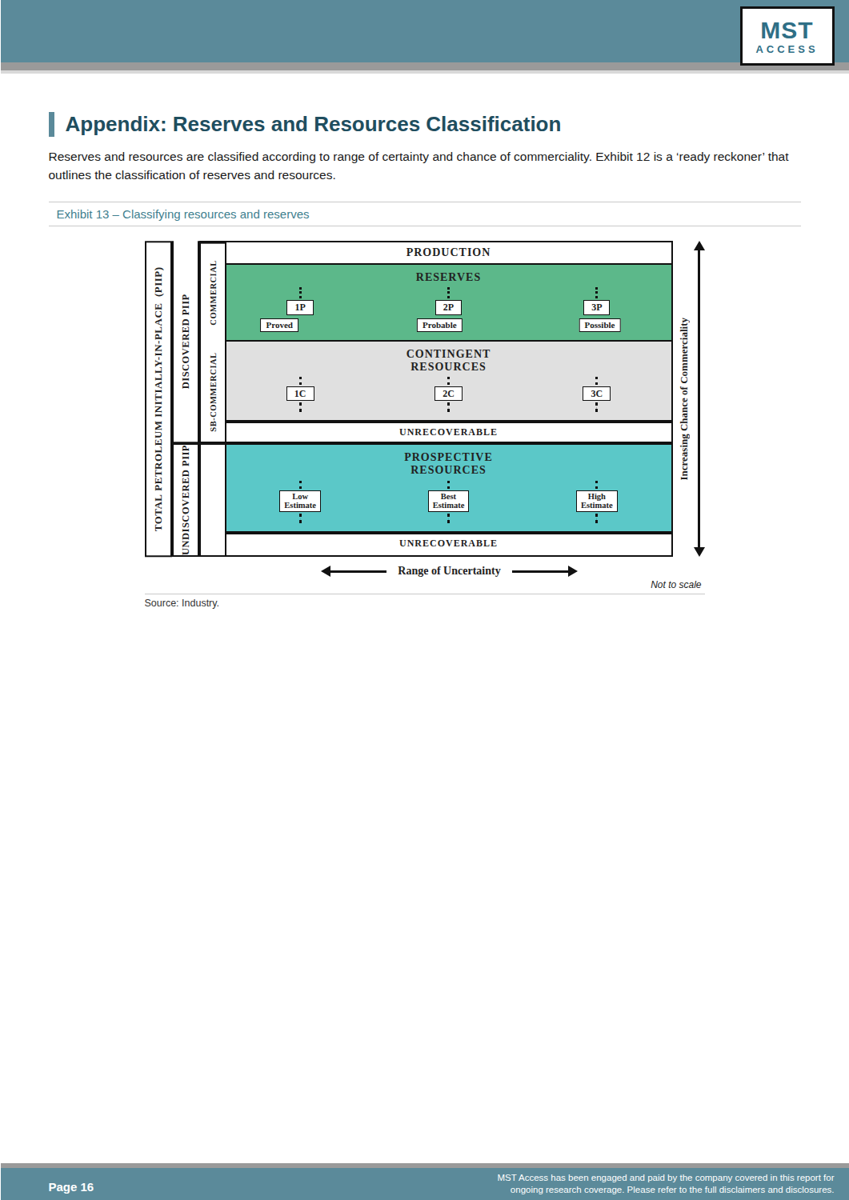MST ACCESS
Appendix: Reserves and Resources Classification
Reserves and resources are classified according to range of certainty and chance of commerciality. Exhibit 12 is a ‘ready reckoner’ that outlines the classification of reserves and resources.
Exhibit 13 – Classifying resources and reserves
TOTAL PETROLEUM INITIALLY-IN-PLACE (PIIP)
DISCOVERED PIIP
COMMERCIAL
SB-COMMERCIAL
PRODUCTION
RESERVES
1P
2P
3P
Proved
Probable
Possible
CONTINGENT
RESOURCES
1C
2C
3C
UNRECOVERABLE
UNDISCOVERED PIIP
PROSPECTIVE
RESOURCES
Low
Estimate
Best
Estimate
High
Estimate
UNRECOVERABLE
Increasing Chance of Commerciality
Range of Uncertainty
Not to scale
Source: Industry.
Page 16
MST Access has been engaged and paid by the company covered in this report for
ongoing research coverage. Please refer to the full disclaimers and disclosures.